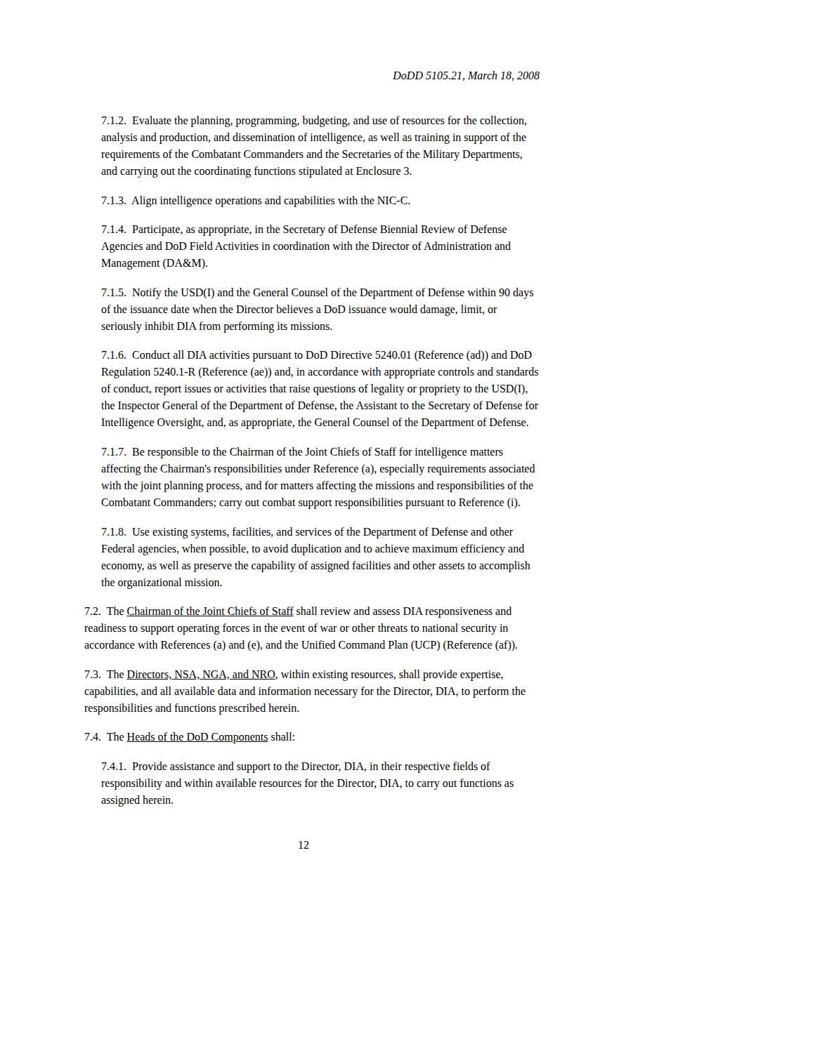DoDD 5105.21, March 18, 2008
7.1.2. Evaluate the planning, programming, budgeting, and use of resources for the collection, analysis and production, and dissemination of intelligence, as well as training in support of the requirements of the Combatant Commanders and the Secretaries of the Military Departments, and carrying out the coordinating functions stipulated at Enclosure 3.
7.1.3. Align intelligence operations and capabilities with the NIC-C.
7.1.4. Participate, as appropriate, in the Secretary of Defense Biennial Review of Defense Agencies and DoD Field Activities in coordination with the Director of Administration and Management (DA&M).
7.1.5. Notify the USD(I) and the General Counsel of the Department of Defense within 90 days of the issuance date when the Director believes a DoD issuance would damage, limit, or seriously inhibit DIA from performing its missions.
7.1.6. Conduct all DIA activities pursuant to DoD Directive 5240.01 (Reference (ad)) and DoD Regulation 5240.1-R (Reference (ae)) and, in accordance with appropriate controls and standards of conduct, report issues or activities that raise questions of legality or propriety to the USD(I), the Inspector General of the Department of Defense, the Assistant to the Secretary of Defense for Intelligence Oversight, and, as appropriate, the General Counsel of the Department of Defense.
7.1.7. Be responsible to the Chairman of the Joint Chiefs of Staff for intelligence matters affecting the Chairman's responsibilities under Reference (a), especially requirements associated with the joint planning process, and for matters affecting the missions and responsibilities of the Combatant Commanders; carry out combat support responsibilities pursuant to Reference (i).
7.1.8. Use existing systems, facilities, and services of the Department of Defense and other Federal agencies, when possible, to avoid duplication and to achieve maximum efficiency and economy, as well as preserve the capability of assigned facilities and other assets to accomplish the organizational mission.
7.2. The Chairman of the Joint Chiefs of Staff shall review and assess DIA responsiveness and readiness to support operating forces in the event of war or other threats to national security in accordance with References (a) and (e), and the Unified Command Plan (UCP) (Reference (af)).
7.3. The Directors, NSA, NGA, and NRO, within existing resources, shall provide expertise, capabilities, and all available data and information necessary for the Director, DIA, to perform the responsibilities and functions prescribed herein.
7.4. The Heads of the DoD Components shall:
7.4.1. Provide assistance and support to the Director, DIA, in their respective fields of responsibility and within available resources for the Director, DIA, to carry out functions as assigned herein.
12